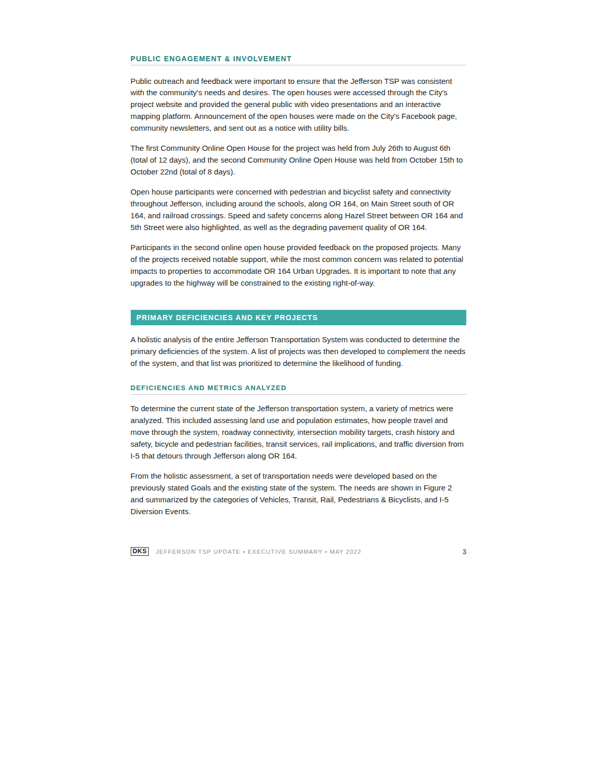Public Engagement & Involvement
Public outreach and feedback were important to ensure that the Jefferson TSP was consistent with the community's needs and desires. The open houses were accessed through the City's project website and provided the general public with video presentations and an interactive mapping platform. Announcement of the open houses were made on the City's Facebook page, community newsletters, and sent out as a notice with utility bills.
The first Community Online Open House for the project was held from July 26th to August 6th (total of 12 days), and the second Community Online Open House was held from October 15th to October 22nd (total of 8 days).
Open house participants were concerned with pedestrian and bicyclist safety and connectivity throughout Jefferson, including around the schools, along OR 164, on Main Street south of OR 164, and railroad crossings. Speed and safety concerns along Hazel Street between OR 164 and 5th Street were also highlighted, as well as the degrading pavement quality of OR 164.
Participants in the second online open house provided feedback on the proposed projects. Many of the projects received notable support, while the most common concern was related to potential impacts to properties to accommodate OR 164 Urban Upgrades. It is important to note that any upgrades to the highway will be constrained to the existing right-of-way.
Primary Deficiencies and Key Projects
A holistic analysis of the entire Jefferson Transportation System was conducted to determine the primary deficiencies of the system. A list of projects was then developed to complement the needs of the system, and that list was prioritized to determine the likelihood of funding.
Deficiencies and Metrics Analyzed
To determine the current state of the Jefferson transportation system, a variety of metrics were analyzed. This included assessing land use and population estimates, how people travel and move through the system, roadway connectivity, intersection mobility targets, crash history and safety, bicycle and pedestrian facilities, transit services, rail implications, and traffic diversion from I-5 that detours through Jefferson along OR 164.
From the holistic assessment, a set of transportation needs were developed based on the previously stated Goals and the existing state of the system. The needs are shown in Figure 2 and summarized by the categories of Vehicles, Transit, Rail, Pedestrians & Bicyclists, and I-5 Diversion Events.
DKS JEFFERSON TSP UPDATE • EXECUTIVE SUMMARY • MAY 2022 3